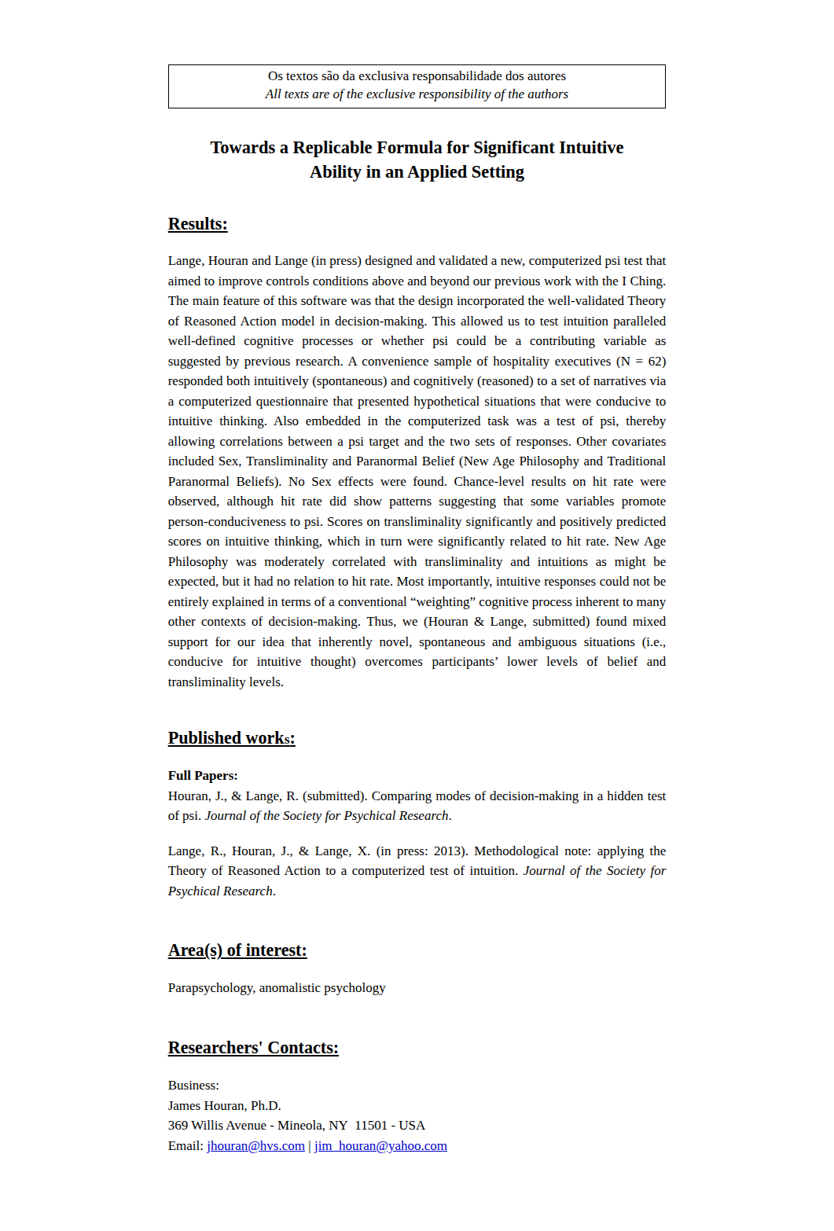Os textos são da exclusiva responsabilidade dos autores
All texts are of the exclusive responsibility of the authors
Towards a Replicable Formula for Significant Intuitive
Ability in an Applied Setting
Results:
Lange, Houran and Lange (in press) designed and validated a new, computerized psi test that aimed to improve controls conditions above and beyond our previous work with the I Ching. The main feature of this software was that the design incorporated the well-validated Theory of Reasoned Action model in decision-making. This allowed us to test intuition paralleled well-defined cognitive processes or whether psi could be a contributing variable as suggested by previous research. A convenience sample of hospitality executives (N = 62) responded both intuitively (spontaneous) and cognitively (reasoned) to a set of narratives via a computerized questionnaire that presented hypothetical situations that were conducive to intuitive thinking. Also embedded in the computerized task was a test of psi, thereby allowing correlations between a psi target and the two sets of responses. Other covariates included Sex, Transliminality and Paranormal Belief (New Age Philosophy and Traditional Paranormal Beliefs). No Sex effects were found. Chance-level results on hit rate were observed, although hit rate did show patterns suggesting that some variables promote person-conduciveness to psi. Scores on transliminality significantly and positively predicted scores on intuitive thinking, which in turn were significantly related to hit rate. New Age Philosophy was moderately correlated with transliminality and intuitions as might be expected, but it had no relation to hit rate. Most importantly, intuitive responses could not be entirely explained in terms of a conventional “weighting” cognitive process inherent to many other contexts of decision-making. Thus, we (Houran & Lange, submitted) found mixed support for our idea that inherently novel, spontaneous and ambiguous situations (i.e., conducive for intuitive thought) overcomes participants’ lower levels of belief and transliminality levels.
Published works:
Full Papers:
Houran, J., & Lange, R. (submitted). Comparing modes of decision-making in a hidden test of psi. Journal of the Society for Psychical Research.
Lange, R., Houran, J., & Lange, X. (in press: 2013). Methodological note: applying the Theory of Reasoned Action to a computerized test of intuition. Journal of the Society for Psychical Research.
Area(s) of interest:
Parapsychology, anomalistic psychology
Researchers' Contacts:
Business:
James Houran, Ph.D.
369 Willis Avenue - Mineola, NY 11501 - USA
Email: jhouran@hvs.com | jim_houran@yahoo.com